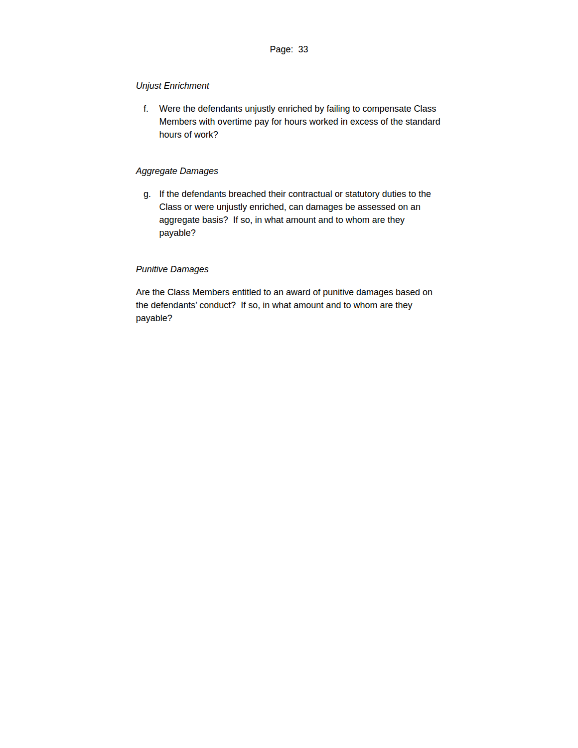Page: 33
Unjust Enrichment
f. Were the defendants unjustly enriched by failing to compensate Class Members with overtime pay for hours worked in excess of the standard hours of work?
Aggregate Damages
g. If the defendants breached their contractual or statutory duties to the Class or were unjustly enriched, can damages be assessed on an aggregate basis? If so, in what amount and to whom are they payable?
Punitive Damages
Are the Class Members entitled to an award of punitive damages based on the defendants’ conduct? If so, in what amount and to whom are they payable?